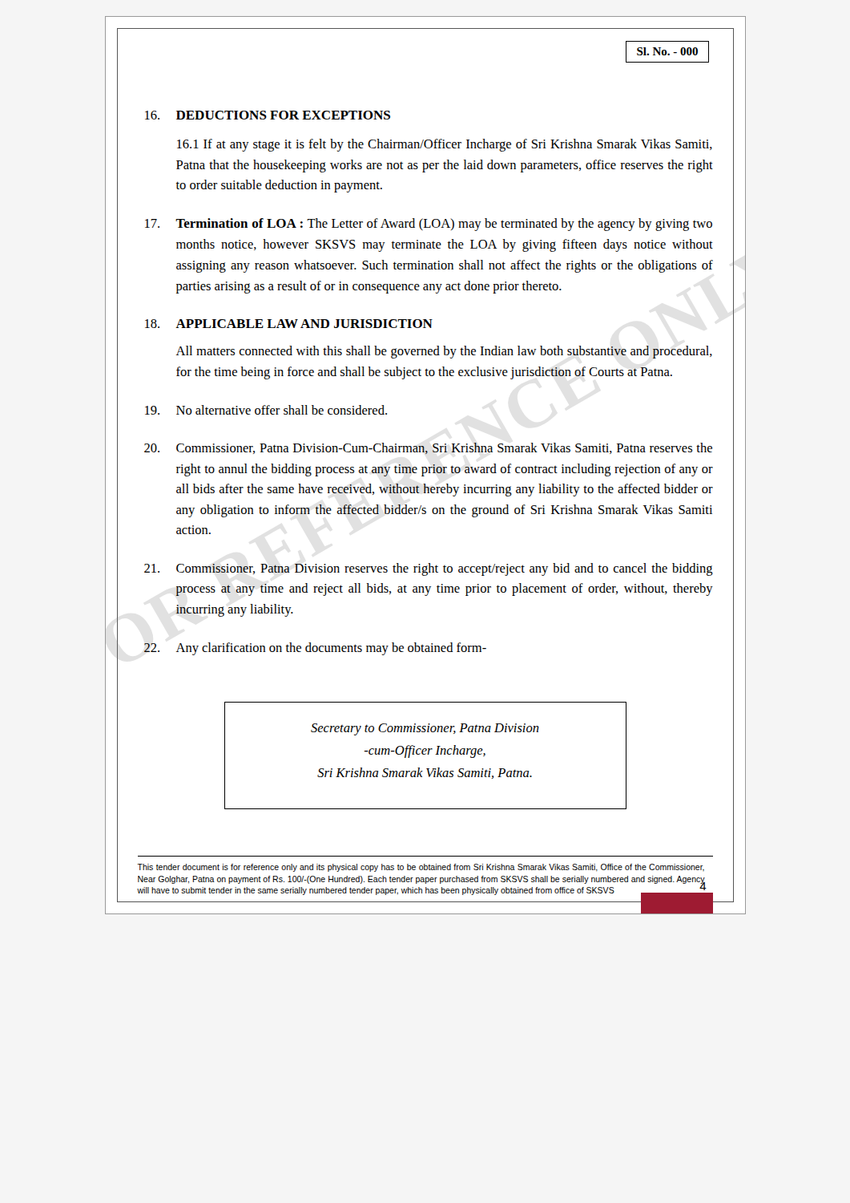FOR REFERENCE ONLY
Sl. No. - 000
DEDUCTIONS FOR EXCEPTIONS 16.1 If at any stage it is felt by the Chairman/Officer Incharge of Sri Krishna Smarak Vikas Samiti, Patna that the housekeeping works are not as per the laid down parameters, office reserves the right to order suitable deduction in payment.
Termination of LOA : The Letter of Award (LOA) may be terminated by the agency by giving two months notice, however SKSVS may terminate the LOA by giving fifteen days notice without assigning any reason whatsoever. Such termination shall not affect the rights or the obligations of parties arising as a result of or in consequence any act done prior thereto.
APPLICABLE LAW AND JURISDICTION All matters connected with this shall be governed by the Indian law both substantive and procedural, for the time being in force and shall be subject to the exclusive jurisdiction of Courts at Patna.
No alternative offer shall be considered.
Commissioner, Patna Division-Cum-Chairman, Sri Krishna Smarak Vikas Samiti, Patna reserves the right to annul the bidding process at any time prior to award of contract including rejection of any or all bids after the same have received, without hereby incurring any liability to the affected bidder or any obligation to inform the affected bidder/s on the ground of Sri Krishna Smarak Vikas Samiti action.
Commissioner, Patna Division reserves the right to accept/reject any bid and to cancel the bidding process at any time and reject all bids, at any time prior to placement of order, without, thereby incurring any liability.
Any clarification on the documents may be obtained form-
Secretary to Commissioner, Patna Division
-cum-Officer Incharge,
Sri Krishna Smarak Vikas Samiti, Patna.
4
This tender document is for reference only and its physical copy has to be obtained from Sri Krishna Smarak Vikas Samiti, Office of the Commissioner, Near Golghar, Patna on payment of Rs. 100/-(One Hundred). Each tender paper purchased from SKSVS shall be serially numbered and signed. Agency will have to submit tender in the same serially numbered tender paper, which has been physically obtained from office of SKSVS